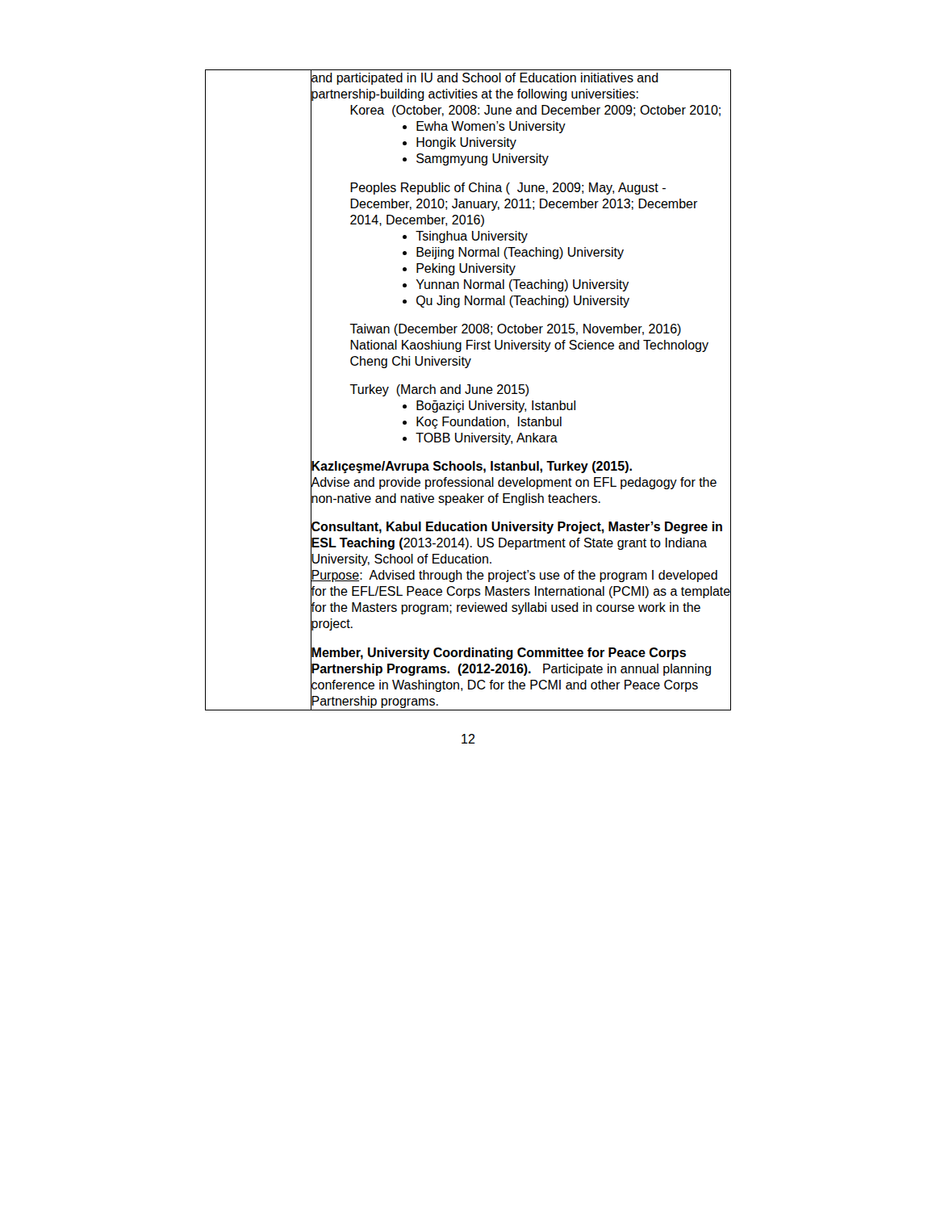| | and participated in IU and School of Education initiatives and partnership-building activities at the following universities: Korea (October, 2008: June and December 2009; October 2010; Ewha Women’s University Hongik University Samgmyung University Peoples Republic of China ( June, 2009; May, August - December, 2010; January, 2011; December 2013; December 2014, December, 2016) Tsinghua University Beijing Normal (Teaching) University Peking University Yunnan Normal (Teaching) University Qu Jing Normal (Teaching) University Taiwan (December 2008; October 2015, November, 2016) National Kaoshiung First University of Science and Technology Cheng Chi University Turkey (March and June 2015) Boğaziçi University, Istanbul Koç Foundation, Istanbul TOBB University, Ankara Kazlıçeşme/Avrupa Schools, Istanbul, Turkey (2015). Advise and provide professional development on EFL pedagogy for the non-native and native speaker of English teachers. Consultant, Kabul Education University Project, Master’s Degree in ESL Teaching ( 2013-2014). US Department of State grant to Indiana University, School of Education. Purpose : Advised through the project’s use of the program I developed for the EFL/ESL Peace Corps Masters International (PCMI) as a template for the Masters program; reviewed syllabi used in course work in the project. Member, University Coordinating Committee for Peace Corps Partnership Programs. (2012-2016). Participate in annual planning conference in Washington, DC for the PCMI and other Peace Corps Partnership programs. |
12